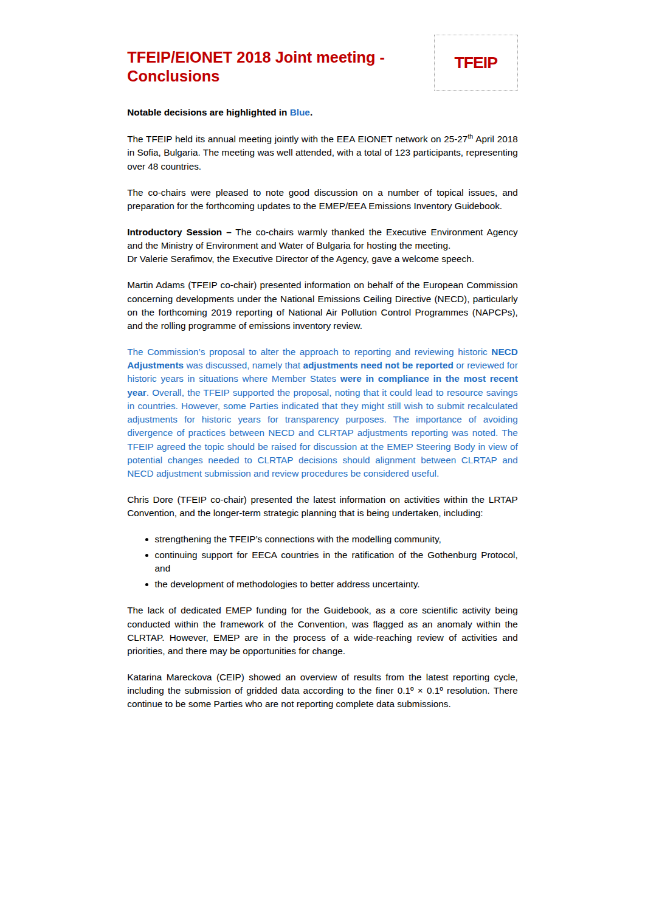TFEIP
TFEIP/EIONET 2018 Joint meeting - Conclusions
Notable decisions are highlighted in Blue.
The TFEIP held its annual meeting jointly with the EEA EIONET network on 25-27th April 2018 in Sofia, Bulgaria. The meeting was well attended, with a total of 123 participants, representing over 48 countries.
The co-chairs were pleased to note good discussion on a number of topical issues, and preparation for the forthcoming updates to the EMEP/EEA Emissions Inventory Guidebook.
Introductory Session – The co-chairs warmly thanked the Executive Environment Agency and the Ministry of Environment and Water of Bulgaria for hosting the meeting.
Dr Valerie Serafimov, the Executive Director of the Agency, gave a welcome speech.
Martin Adams (TFEIP co-chair) presented information on behalf of the European Commission concerning developments under the National Emissions Ceiling Directive (NECD), particularly on the forthcoming 2019 reporting of National Air Pollution Control Programmes (NAPCPs), and the rolling programme of emissions inventory review.
The Commission’s proposal to alter the approach to reporting and reviewing historic NECD Adjustments was discussed, namely that adjustments need not be reported or reviewed for historic years in situations where Member States were in compliance in the most recent year. Overall, the TFEIP supported the proposal, noting that it could lead to resource savings in countries. However, some Parties indicated that they might still wish to submit recalculated adjustments for historic years for transparency purposes. The importance of avoiding divergence of practices between NECD and CLRTAP adjustments reporting was noted. The TFEIP agreed the topic should be raised for discussion at the EMEP Steering Body in view of potential changes needed to CLRTAP decisions should alignment between CLRTAP and NECD adjustment submission and review procedures be considered useful.
Chris Dore (TFEIP co-chair) presented the latest information on activities within the LRTAP Convention, and the longer-term strategic planning that is being undertaken, including:
strengthening the TFEIP’s connections with the modelling community,
continuing support for EECA countries in the ratification of the Gothenburg Protocol, and
the development of methodologies to better address uncertainty.
The lack of dedicated EMEP funding for the Guidebook, as a core scientific activity being conducted within the framework of the Convention, was flagged as an anomaly within the CLRTAP. However, EMEP are in the process of a wide-reaching review of activities and priorities, and there may be opportunities for change.
Katarina Mareckova (CEIP) showed an overview of results from the latest reporting cycle, including the submission of gridded data according to the finer 0.1º × 0.1º resolution. There continue to be some Parties who are not reporting complete data submissions.